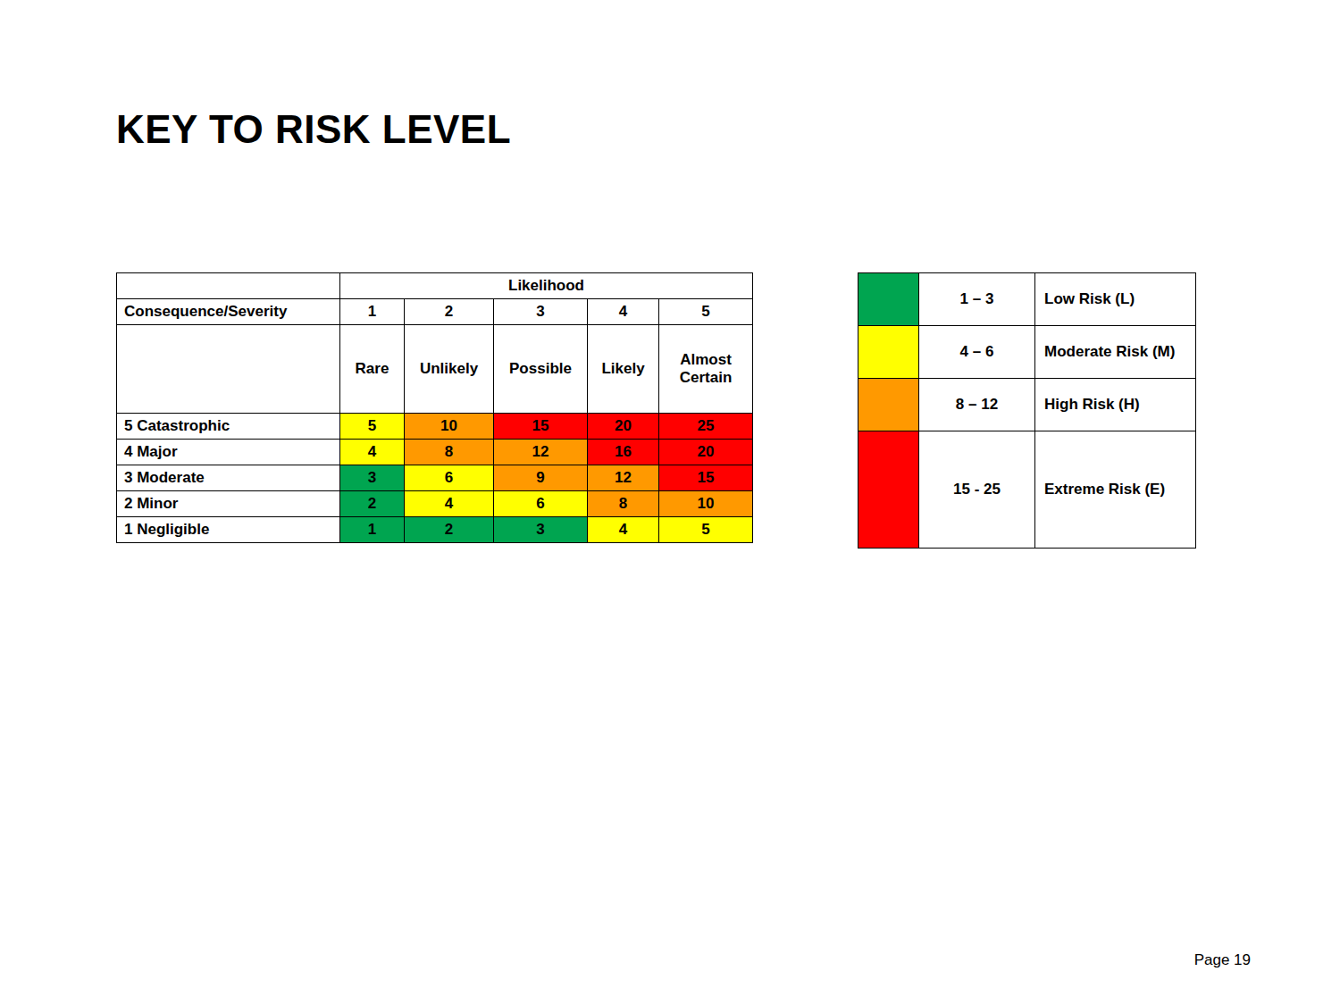KEY TO RISK LEVEL
| | Likelihood |
| Consequence/Severity | 1 | 2 | 3 | 4 | 5 |
| | Rare | Unlikely | Possible | Likely | Almost Certain |
| 5 Catastrophic | 5 | 10 | 15 | 20 | 25 |
| 4 Major | 4 | 8 | 12 | 16 | 20 |
| 3 Moderate | 3 | 6 | 9 | 12 | 15 |
| 2 Minor | 2 | 4 | 6 | 8 | 10 |
| 1 Negligible | 1 | 2 | 3 | 4 | 5 |
| | 1 – 3 | Low Risk (L) |
| | 4 – 6 | Moderate Risk (M) |
| | 8 – 12 | High Risk (H) |
| | 15 - 25 | Extreme Risk (E) |
Page 19